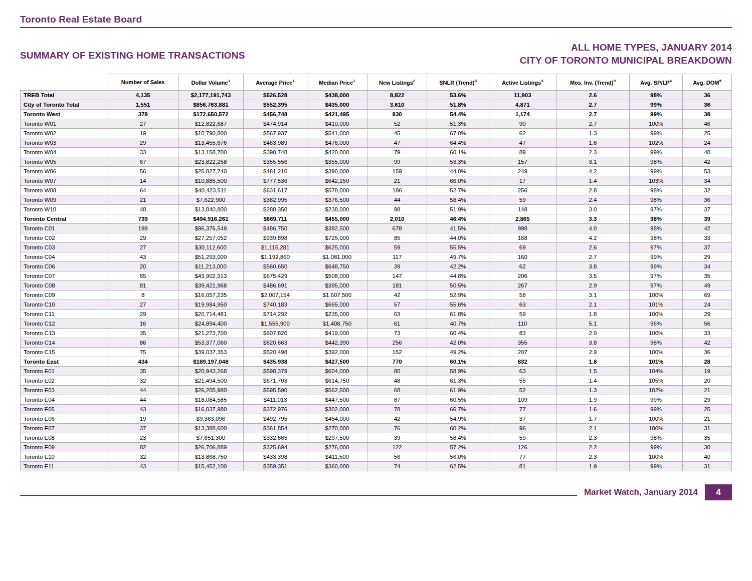Toronto Real Estate Board
SUMMARY OF EXISTING HOME TRANSACTIONS
ALL HOME TYPES, JANUARY 2014
CITY OF TORONTO MUNICIPAL BREAKDOWN
| | Number of Sales | Dollar Volume 1 | Average Price 1 | Median Price 1 | New Listings 2 | SNLR (Trend) 8 | Active Listings 3 | Mos. Inv. (Trend) 9 | Avg. SP/LP 4 | Avg. DOM 5 |
| --- | --- | --- | --- | --- | --- | --- | --- | --- | --- | --- |
| TREB Total | 4,135 | $2,177,191,743 | $526,528 | $438,000 | 8,822 | 53.6% | 11,903 | 2.6 | 98% | 36 |
| City of Toronto Total | 1,551 | $856,763,881 | $552,395 | $435,000 | 3,610 | 51.8% | 4,871 | 2.7 | 99% | 36 |
| Toronto West | 378 | $172,650,572 | $456,748 | $421,495 | 830 | 54.4% | 1,174 | 2.7 | 99% | 38 |
| Toronto W01 | 27 | $12,822,687 | $474,914 | $410,000 | 52 | 51.3% | 90 | 2.7 | 100% | 46 |
| Toronto W02 | 19 | $10,790,800 | $567,937 | $541,000 | 45 | 67.0% | 62 | 1.3 | 99% | 25 |
| Toronto W03 | 29 | $13,455,676 | $463,989 | $476,000 | 47 | 64.4% | 47 | 1.6 | 102% | 24 |
| Toronto W04 | 33 | $13,158,700 | $398,748 | $420,000 | 79 | 60.1% | 89 | 2.3 | 99% | 40 |
| Toronto W05 | 67 | $23,822,258 | $355,556 | $355,000 | 99 | 53.3% | 157 | 3.1 | 98% | 42 |
| Toronto W06 | 56 | $25,827,740 | $461,210 | $390,000 | 159 | 44.0% | 249 | 4.2 | 99% | 53 |
| Toronto W07 | 14 | $10,885,500 | $777,536 | $642,250 | 21 | 66.0% | 17 | 1.4 | 103% | 34 |
| Toronto W08 | 64 | $40,423,511 | $631,617 | $578,000 | 186 | 52.7% | 256 | 2.8 | 98% | 32 |
| Toronto W09 | 21 | $7,622,900 | $362,995 | $376,500 | 44 | 58.4% | 59 | 2.4 | 98% | 36 |
| Toronto W10 | 48 | $13,840,800 | $288,350 | $238,000 | 98 | 51.9% | 148 | 3.0 | 97% | 37 |
| Toronto Central | 739 | $494,916,261 | $669,711 | $455,000 | 2,010 | 46.4% | 2,865 | 3.3 | 98% | 39 |
| Toronto C01 | 198 | $96,376,549 | $486,750 | $392,500 | 678 | 41.5% | 998 | 4.0 | 98% | 42 |
| Toronto C02 | 29 | $27,257,052 | $939,898 | $725,000 | 85 | 44.0% | 168 | 4.2 | 98% | 33 |
| Toronto C03 | 27 | $30,112,600 | $1,115,281 | $625,000 | 59 | 55.5% | 69 | 2.6 | 97% | 37 |
| Toronto C04 | 43 | $51,293,000 | $1,192,860 | $1,081,000 | 117 | 49.7% | 160 | 2.7 | 99% | 29 |
| Toronto C06 | 20 | $11,213,000 | $560,650 | $648,750 | 39 | 42.2% | 62 | 3.8 | 99% | 34 |
| Toronto C07 | 65 | $43,902,913 | $675,429 | $508,000 | 147 | 44.8% | 206 | 3.5 | 97% | 35 |
| Toronto C08 | 81 | $39,421,968 | $486,691 | $395,000 | 181 | 50.5% | 267 | 2.9 | 97% | 49 |
| Toronto C09 | 8 | $16,057,235 | $2,007,154 | $1,607,500 | 42 | 52.9% | 58 | 3.1 | 100% | 69 |
| Toronto C10 | 27 | $19,984,950 | $740,183 | $665,000 | 57 | 55.6% | 63 | 2.1 | 101% | 24 |
| Toronto C11 | 29 | $20,714,481 | $714,292 | $235,000 | 63 | 61.8% | 59 | 1.8 | 100% | 29 |
| Toronto C12 | 16 | $24,894,400 | $1,555,900 | $1,408,750 | 61 | 40.7% | 110 | 5.1 | 96% | 56 |
| Toronto C13 | 35 | $21,273,700 | $607,820 | $419,000 | 73 | 60.4% | 83 | 2.0 | 100% | 33 |
| Toronto C14 | 86 | $53,377,060 | $620,663 | $442,390 | 256 | 42.0% | 355 | 3.8 | 98% | 42 |
| Toronto C15 | 75 | $39,037,353 | $520,498 | $392,000 | 152 | 49.2% | 207 | 2.9 | 100% | 36 |
| Toronto East | 434 | $189,197,048 | $435,938 | $427,500 | 770 | 60.1% | 832 | 1.8 | 101% | 28 |
| Toronto E01 | 35 | $20,943,268 | $598,379 | $604,000 | 80 | 58.9% | 63 | 1.5 | 104% | 19 |
| Toronto E02 | 32 | $21,494,500 | $671,703 | $614,750 | 48 | 61.3% | 55 | 1.4 | 105% | 20 |
| Toronto E03 | 44 | $26,205,980 | $595,590 | $562,500 | 68 | 61.9% | 52 | 1.3 | 102% | 21 |
| Toronto E04 | 44 | $18,084,585 | $411,013 | $447,500 | 87 | 60.5% | 109 | 1.9 | 99% | 29 |
| Toronto E05 | 43 | $16,037,980 | $372,976 | $302,000 | 78 | 66.7% | 77 | 1.6 | 99% | 25 |
| Toronto E06 | 19 | $9,363,096 | $492,795 | $454,000 | 42 | 54.9% | 37 | 1.7 | 100% | 21 |
| Toronto E07 | 37 | $13,388,600 | $361,854 | $270,000 | 76 | 60.2% | 96 | 2.1 | 100% | 31 |
| Toronto E08 | 23 | $7,651,300 | $332,665 | $297,500 | 39 | 58.4% | 59 | 2.3 | 98% | 35 |
| Toronto E09 | 82 | $26,706,889 | $325,694 | $276,000 | 122 | 57.2% | 126 | 2.2 | 99% | 30 |
| Toronto E10 | 32 | $13,868,750 | $433,398 | $411,500 | 56 | 56.0% | 77 | 2.3 | 100% | 40 |
| Toronto E11 | 43 | $15,452,100 | $359,351 | $360,000 | 74 | 62.5% | 81 | 1.9 | 99% | 31 |
Market Watch, January 2014
4